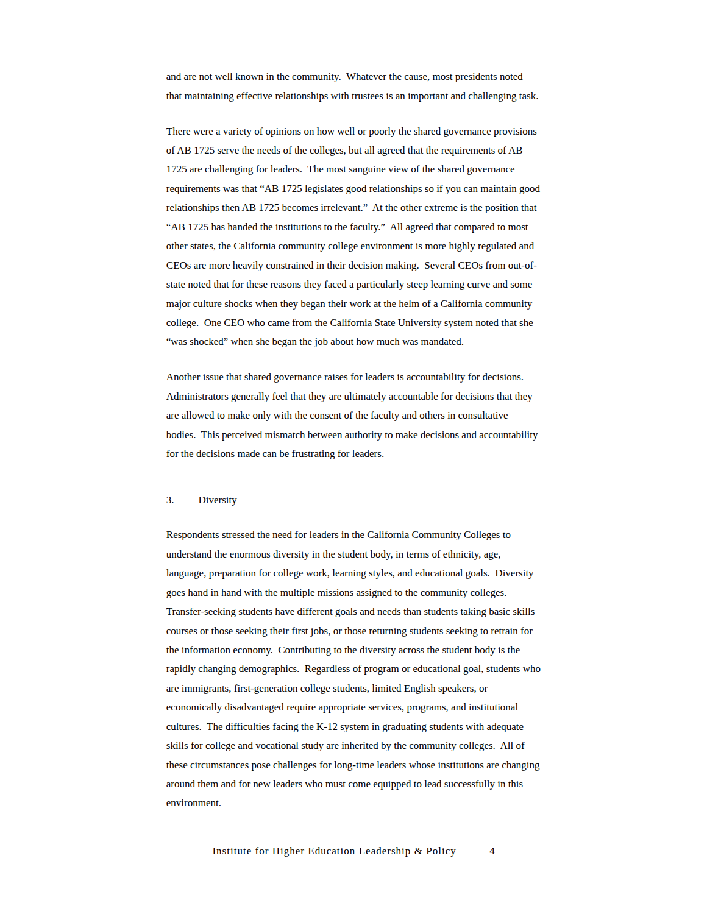and are not well known in the community. Whatever the cause, most presidents noted that maintaining effective relationships with trustees is an important and challenging task.
There were a variety of opinions on how well or poorly the shared governance provisions of AB 1725 serve the needs of the colleges, but all agreed that the requirements of AB 1725 are challenging for leaders. The most sanguine view of the shared governance requirements was that “AB 1725 legislates good relationships so if you can maintain good relationships then AB 1725 becomes irrelevant.” At the other extreme is the position that “AB 1725 has handed the institutions to the faculty.” All agreed that compared to most other states, the California community college environment is more highly regulated and CEOs are more heavily constrained in their decision making. Several CEOs from out-of-state noted that for these reasons they faced a particularly steep learning curve and some major culture shocks when they began their work at the helm of a California community college. One CEO who came from the California State University system noted that she “was shocked” when she began the job about how much was mandated.
Another issue that shared governance raises for leaders is accountability for decisions. Administrators generally feel that they are ultimately accountable for decisions that they are allowed to make only with the consent of the faculty and others in consultative bodies. This perceived mismatch between authority to make decisions and accountability for the decisions made can be frustrating for leaders.
3. Diversity
Respondents stressed the need for leaders in the California Community Colleges to understand the enormous diversity in the student body, in terms of ethnicity, age, language, preparation for college work, learning styles, and educational goals. Diversity goes hand in hand with the multiple missions assigned to the community colleges. Transfer-seeking students have different goals and needs than students taking basic skills courses or those seeking their first jobs, or those returning students seeking to retrain for the information economy. Contributing to the diversity across the student body is the rapidly changing demographics. Regardless of program or educational goal, students who are immigrants, first-generation college students, limited English speakers, or economically disadvantaged require appropriate services, programs, and institutional cultures. The difficulties facing the K-12 system in graduating students with adequate skills for college and vocational study are inherited by the community colleges. All of these circumstances pose challenges for long-time leaders whose institutions are changing around them and for new leaders who must come equipped to lead successfully in this environment.
Institute for Higher Education Leadership & Policy 4